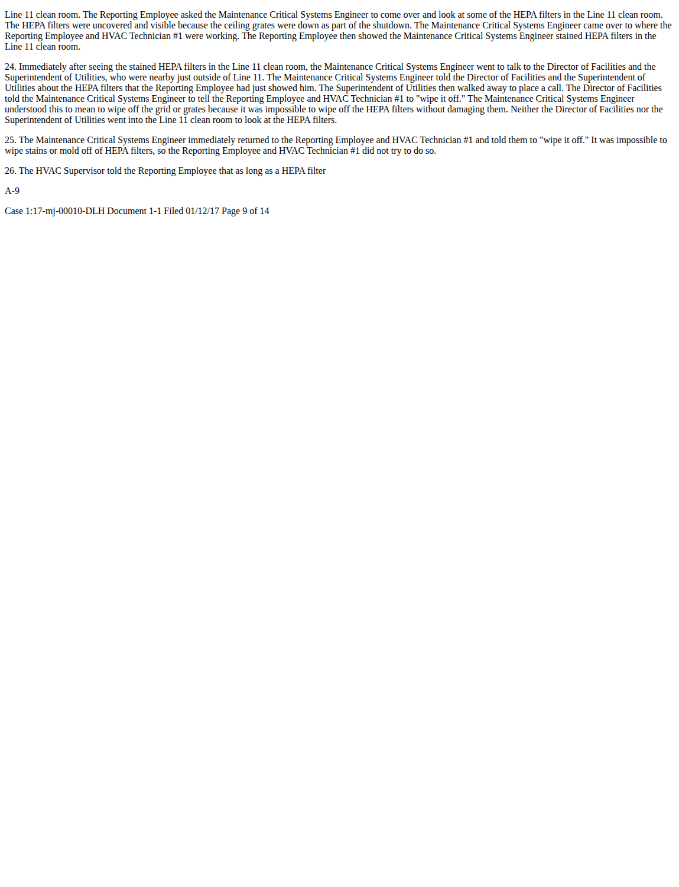Line 11 clean room. The Reporting Employee asked the Maintenance Critical Systems Engineer to come over and look at some of the HEPA filters in the Line 11 clean room. The HEPA filters were uncovered and visible because the ceiling grates were down as part of the shutdown. The Maintenance Critical Systems Engineer came over to where the Reporting Employee and HVAC Technician #1 were working. The Reporting Employee then showed the Maintenance Critical Systems Engineer stained HEPA filters in the Line 11 clean room.
24. Immediately after seeing the stained HEPA filters in the Line 11 clean room, the Maintenance Critical Systems Engineer went to talk to the Director of Facilities and the Superintendent of Utilities, who were nearby just outside of Line 11. The Maintenance Critical Systems Engineer told the Director of Facilities and the Superintendent of Utilities about the HEPA filters that the Reporting Employee had just showed him. The Superintendent of Utilities then walked away to place a call. The Director of Facilities told the Maintenance Critical Systems Engineer to tell the Reporting Employee and HVAC Technician #1 to "wipe it off." The Maintenance Critical Systems Engineer understood this to mean to wipe off the grid or grates because it was impossible to wipe off the HEPA filters without damaging them. Neither the Director of Facilities nor the Superintendent of Utilities went into the Line 11 clean room to look at the HEPA filters.
25. The Maintenance Critical Systems Engineer immediately returned to the Reporting Employee and HVAC Technician #1 and told them to "wipe it off." It was impossible to wipe stains or mold off of HEPA filters, so the Reporting Employee and HVAC Technician #1 did not try to do so.
26. The HVAC Supervisor told the Reporting Employee that as long as a HEPA filter
A-9
Case 1:17-mj-00010-DLH Document 1-1 Filed 01/12/17 Page 9 of 14